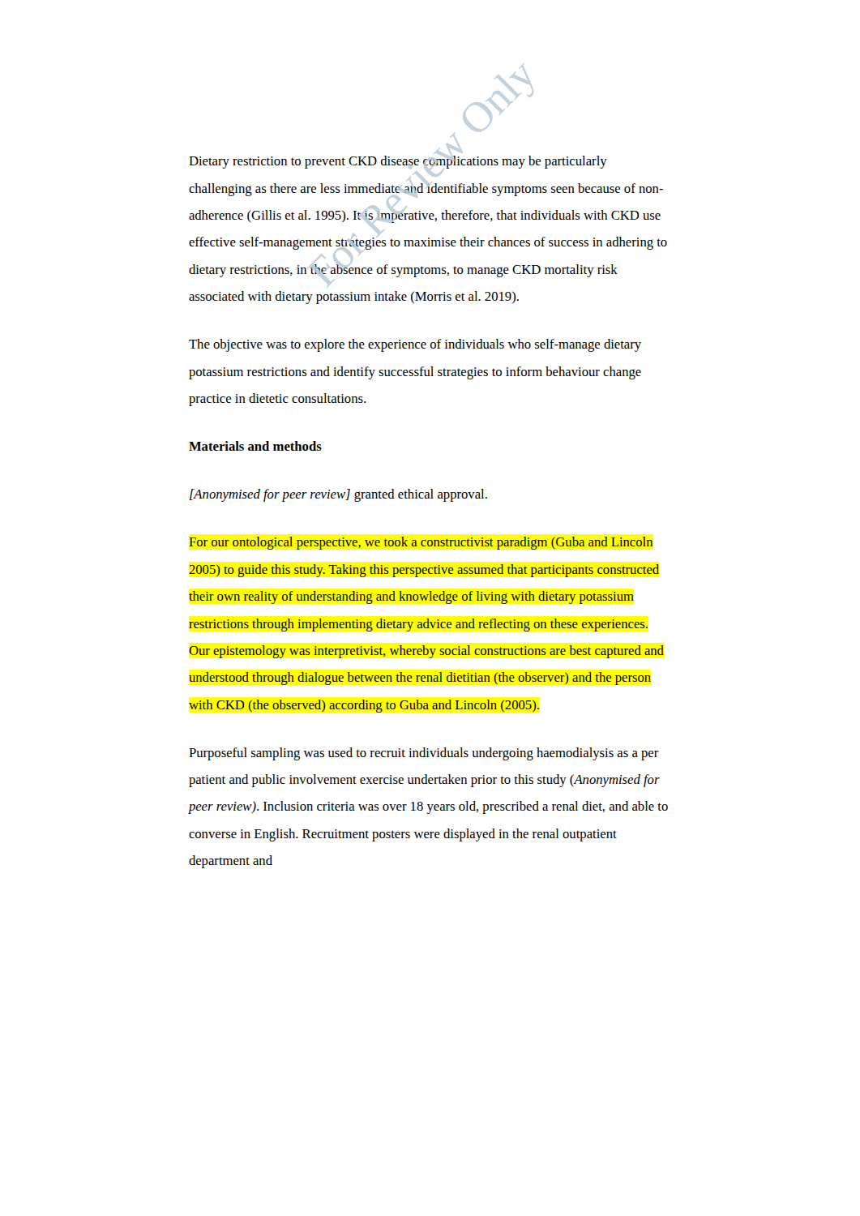For Review Only
Dietary restriction to prevent CKD disease complications may be particularly challenging as there are less immediate and identifiable symptoms seen because of non-adherence (Gillis et al. 1995). It is imperative, therefore, that individuals with CKD use effective self-management strategies to maximise their chances of success in adhering to dietary restrictions, in the absence of symptoms, to manage CKD mortality risk associated with dietary potassium intake (Morris et al. 2019).
The objective was to explore the experience of individuals who self-manage dietary potassium restrictions and identify successful strategies to inform behaviour change practice in dietetic consultations.
Materials and methods
[Anonymised for peer review] granted ethical approval.
For our ontological perspective, we took a constructivist paradigm (Guba and Lincoln 2005) to guide this study. Taking this perspective assumed that participants constructed their own reality of understanding and knowledge of living with dietary potassium restrictions through implementing dietary advice and reflecting on these experiences. Our epistemology was interpretivist, whereby social constructions are best captured and understood through dialogue between the renal dietitian (the observer) and the person with CKD (the observed) according to Guba and Lincoln (2005).
Purposeful sampling was used to recruit individuals undergoing haemodialysis as a per patient and public involvement exercise undertaken prior to this study (Anonymised for peer review). Inclusion criteria was over 18 years old, prescribed a renal diet, and able to converse in English. Recruitment posters were displayed in the renal outpatient department and